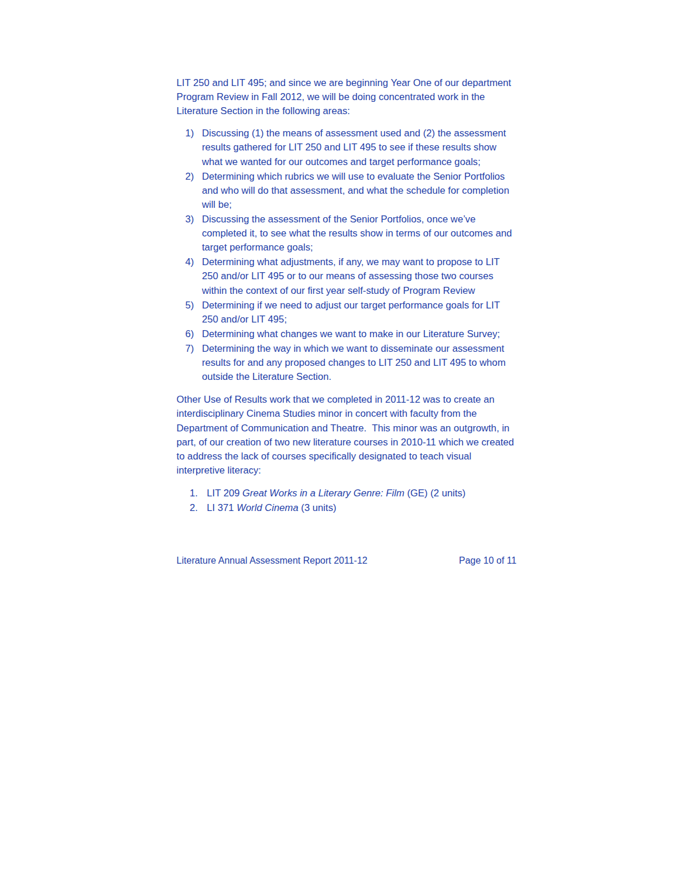LIT 250 and LIT 495; and since we are beginning Year One of our department Program Review in Fall 2012, we will be doing concentrated work in the Literature Section in the following areas:
Discussing (1) the means of assessment used and (2) the assessment results gathered for LIT 250 and LIT 495 to see if these results show what we wanted for our outcomes and target performance goals;
Determining which rubrics we will use to evaluate the Senior Portfolios and who will do that assessment, and what the schedule for completion will be;
Discussing the assessment of the Senior Portfolios, once we’ve completed it, to see what the results show in terms of our outcomes and target performance goals;
Determining what adjustments, if any, we may want to propose to LIT 250 and/or LIT 495 or to our means of assessing those two courses within the context of our first year self-study of Program Review
Determining if we need to adjust our target performance goals for LIT 250 and/or LIT 495;
Determining what changes we want to make in our Literature Survey;
Determining the way in which we want to disseminate our assessment results for and any proposed changes to LIT 250 and LIT 495 to whom outside the Literature Section.
Other Use of Results work that we completed in 2011-12 was to create an interdisciplinary Cinema Studies minor in concert with faculty from the Department of Communication and Theatre. This minor was an outgrowth, in part, of our creation of two new literature courses in 2010-11 which we created to address the lack of courses specifically designated to teach visual interpretive literacy:
LIT 209 Great Works in a Literary Genre: Film (GE) (2 units)
LI 371 World Cinema (3 units)
Literature Annual Assessment Report 2011-12 Page 10 of 11